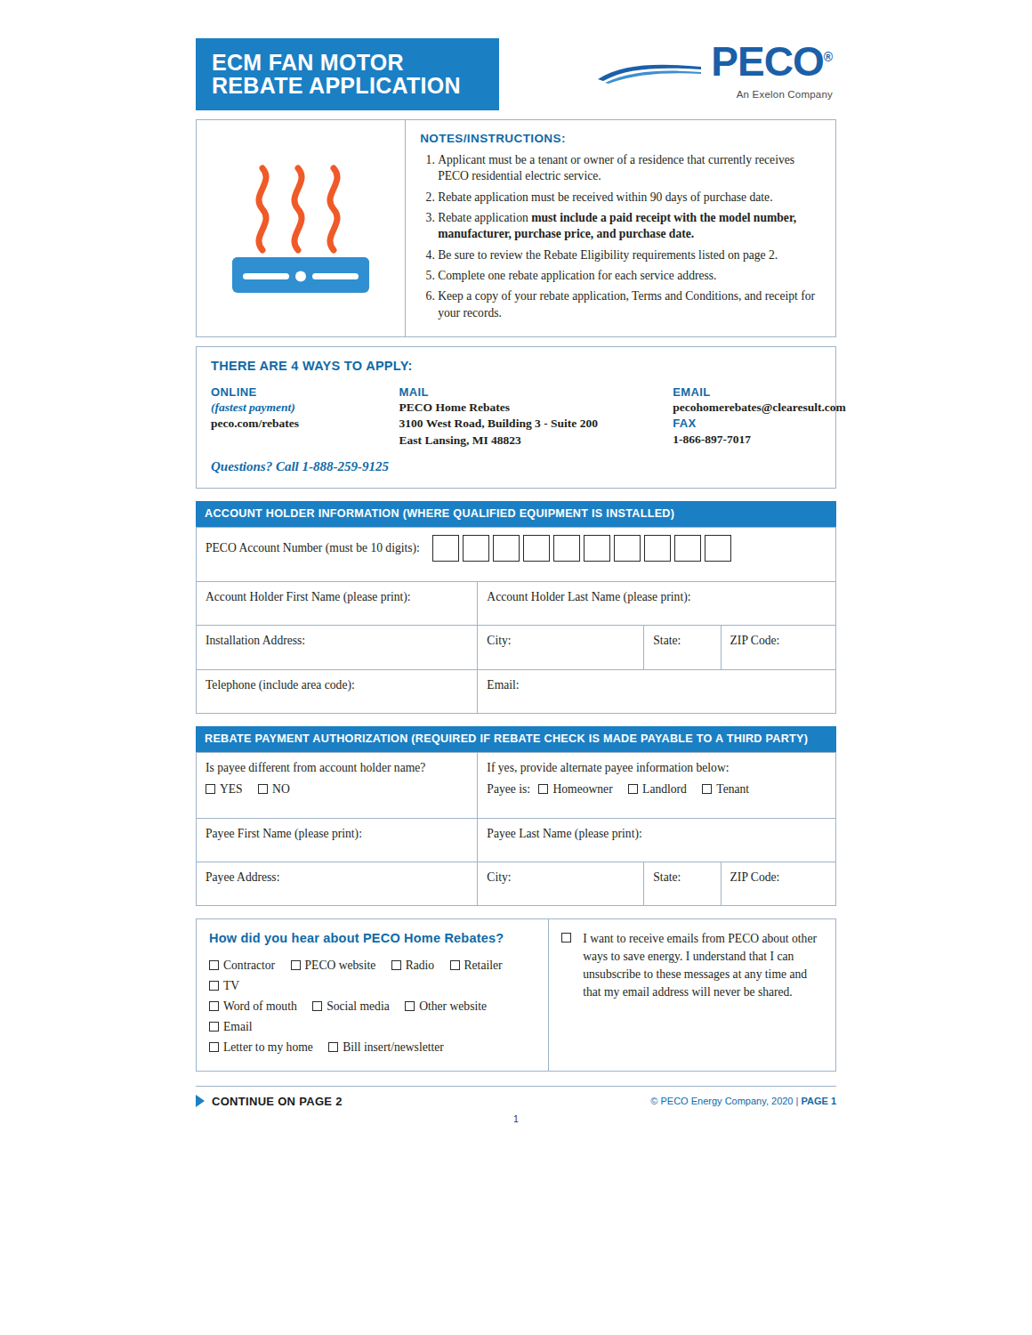ECM FAN MOTOR
REBATE APPLICATION
PECO®
An Exelon Company
NOTES/INSTRUCTIONS:
Applicant must be a tenant or owner of a residence that currently receives PECO residential electric service.
Rebate application must be received within 90 days of purchase date.
Rebate application must include a paid receipt with the model number, manufacturer, purchase price, and purchase date.
Be sure to review the Rebate Eligibility requirements listed on page 2.
Complete one rebate application for each service address.
Keep a copy of your rebate application, Terms and Conditions, and receipt for your records.
THERE ARE 4 WAYS TO APPLY:
ONLINE
(fastest payment)
peco.com/rebates
MAIL
PECO Home Rebates
3100 West Road, Building 3 - Suite 200
East Lansing, MI 48823
EMAIL
pecohomerebates@clearesult.com
FAX
1-866-897-7017
Questions? Call 1-888-259-9125
ACCOUNT HOLDER INFORMATION (WHERE QUALIFIED EQUIPMENT IS INSTALLED)
| PECO Account Number (must be 10 digits): |
| Account Holder First Name (please print): | Account Holder Last Name (please print): |
| Installation Address: | City: | State: | ZIP Code: |
| Telephone (include area code): | Email: |
REBATE PAYMENT AUTHORIZATION (REQUIRED IF REBATE CHECK IS MADE PAYABLE TO A THIRD PARTY)
| Is payee different from account holder name? YES NO | If yes, provide alternate payee information below: Payee is: Homeowner Landlord Tenant |
| Payee First Name (please print): | Payee Last Name (please print): |
| Payee Address: | City: | State: | ZIP Code: |
How did you hear about PECO Home Rebates?
Contractor PECO website Radio Retailer TV
Word of mouth Social media Other website Email
Letter to my home Bill insert/newsletter
I want to receive emails from PECO about other ways to save energy. I understand that I can unsubscribe to these messages at any time and that my email address will never be shared.
CONTINUE ON PAGE 2
© PECO Energy Company, 2020 | PAGE 1
1